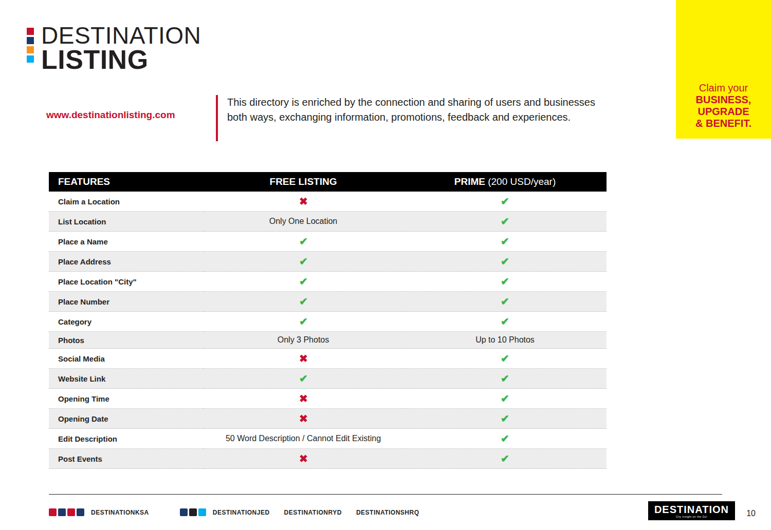Claim your
BUSINESS,
UPGRADE
& BENEFIT.
DESTINATION
LISTING
www.destinationlisting.com
This directory is enriched by the connection and sharing of users and businesses both ways, exchanging information, promotions, feedback and experiences.
| FEATURES | FREE LISTING | PRIME (200 USD/year) |
| --- | --- | --- |
| Claim a Location | ✖ | ✔ |
| List Location | Only One Location | ✔ |
| Place a Name | ✔ | ✔ |
| Place Address | ✔ | ✔ |
| Place Location "City" | ✔ | ✔ |
| Place Number | ✔ | ✔ |
| Category | ✔ | ✔ |
| Photos | Only 3 Photos | Up to 10 Photos |
| Social Media | ✖ | ✔ |
| Website Link | ✔ | ✔ |
| Opening Time | ✖ | ✔ |
| Opening Date | ✖ | ✔ |
| Edit Description | 50 Word Description / Cannot Edit Existing | ✔ |
| Post Events | ✖ | ✔ |
DESTINATIONKSA
DESTINATIONJED DESTINATIONRYD DESTINATIONSHRQ
DESTINATION
City Insight on the Go!
10